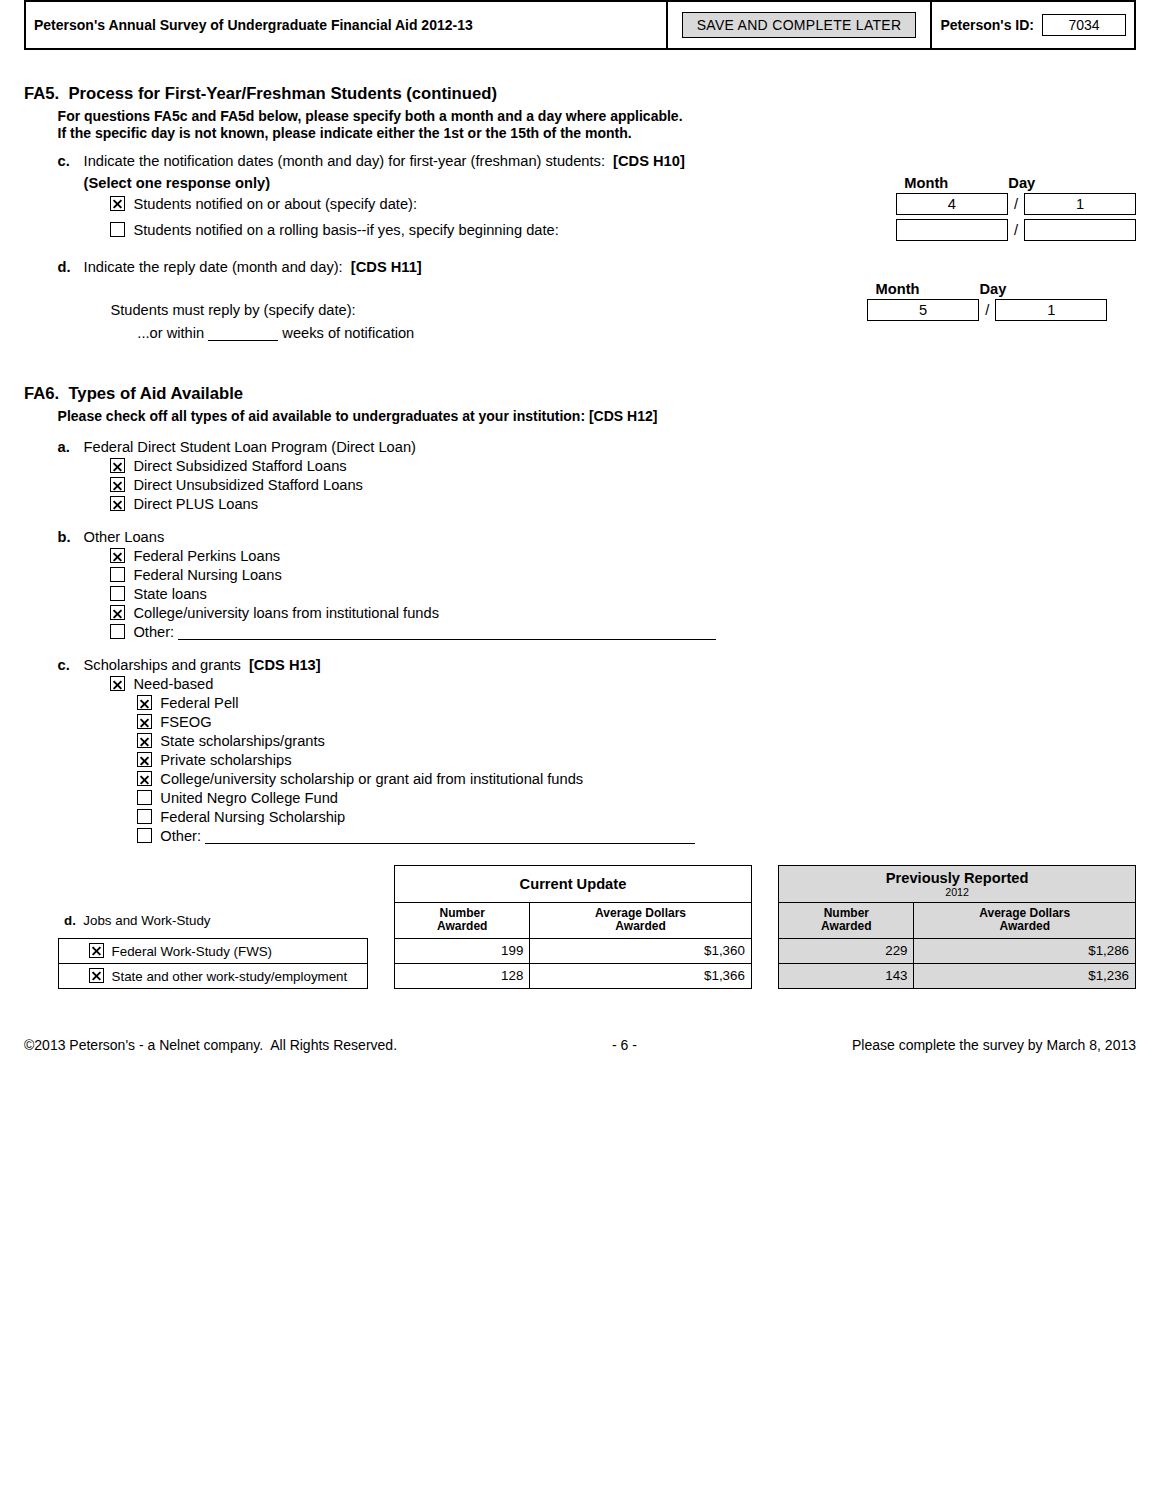Peterson's Annual Survey of Undergraduate Financial Aid 2012-13
SAVE AND COMPLETE LATER
Peterson's ID: 7034
FA5. Process for First-Year/Freshman Students (continued)
For questions FA5c and FA5d below, please specify both a month and a day where applicable.
If the specific day is not known, please indicate either the 1st or the 15th of the month.
c.
Indicate the notification dates (month and day) for first-year (freshman) students: [CDS H10]
(Select one response only)
Month Day
Students notified on or about (specify date):
4/1
Students notified on a rolling basis--if yes, specify beginning date:
/
d.
Indicate the reply date (month and day): [CDS H11]
Month Day
Students must reply by (specify date):
5/1
...or within weeks of notification
FA6. Types of Aid Available
Please check off all types of aid available to undergraduates at your institution: [CDS H12]
a.
Federal Direct Student Loan Program (Direct Loan)
Direct Subsidized Stafford Loans
Direct Unsubsidized Stafford Loans
Direct PLUS Loans
b.
Other Loans
Federal Perkins Loans
Federal Nursing Loans
State loans
College/university loans from institutional funds
Other:
c.
Scholarships and grants [CDS H13]
Need-based
Federal Pell
FSEOG
State scholarships/grants
Private scholarships
College/university scholarship or grant aid from institutional funds
United Negro College Fund
Federal Nursing Scholarship
Other:
| | | Current Update | | Previously Reported 2012 |
| d. Jobs and Work-Study | | Number Awarded | Average Dollars Awarded | | Number Awarded | Average Dollars Awarded |
| Federal Work-Study (FWS) | | 199 | $1,360 | | 229 | $1,286 |
| State and other work-study/employment | | 128 | $1,366 | | 143 | $1,236 |
©2013 Peterson's - a Nelnet company. All Rights Reserved.
- 6 -
Please complete the survey by March 8, 2013